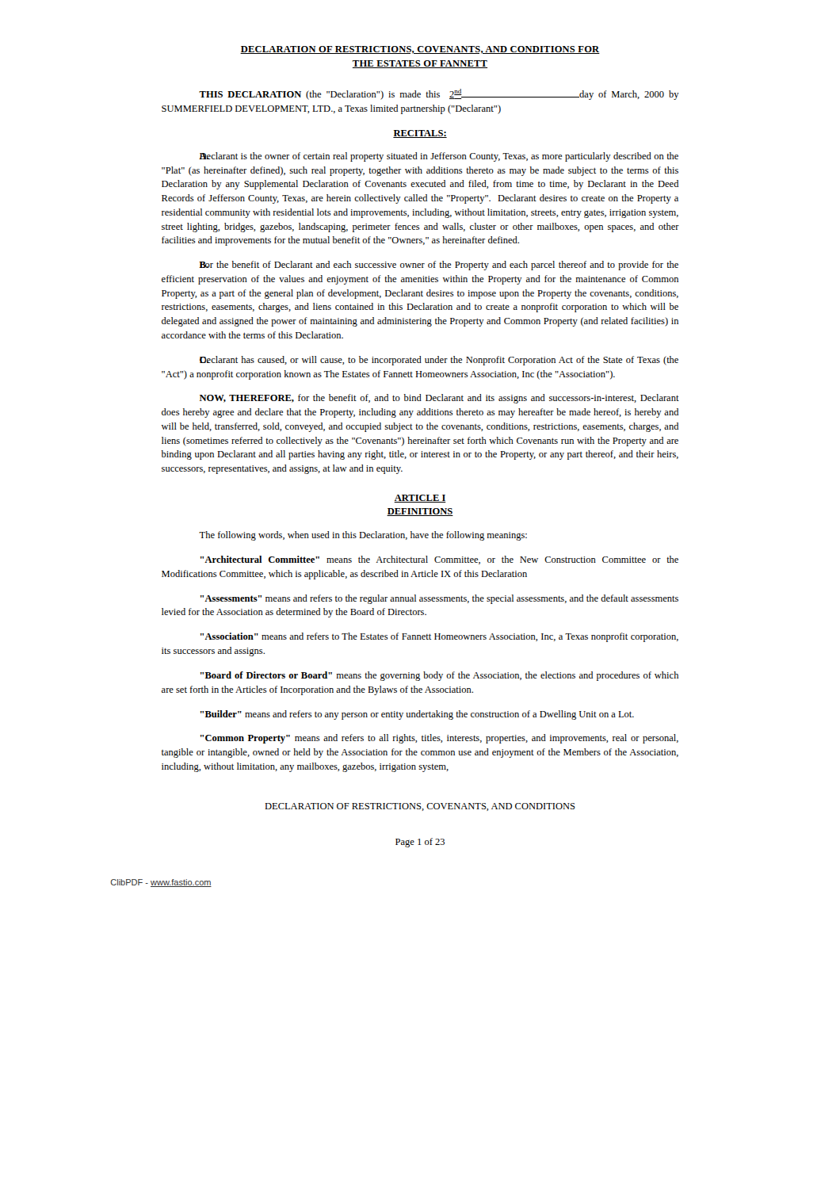DECLARATION OF RESTRICTIONS, COVENANTS, AND CONDITIONS FOR
THE ESTATES OF FANNETT
THIS DECLARATION (the "Declaration") is made this 2nd day of March, 2000 by SUMMERFIELD DEVELOPMENT, LTD., a Texas limited partnership ("Declarant")
RECITALS:
A. Declarant is the owner of certain real property situated in Jefferson County, Texas, as more particularly described on the "Plat" (as hereinafter defined), such real property, together with additions thereto as may be made subject to the terms of this Declaration by any Supplemental Declaration of Covenants executed and filed, from time to time, by Declarant in the Deed Records of Jefferson County, Texas, are herein collectively called the "Property". Declarant desires to create on the Property a residential community with residential lots and improvements, including, without limitation, streets, entry gates, irrigation system, street lighting, bridges, gazebos, landscaping, perimeter fences and walls, cluster or other mailboxes, open spaces, and other facilities and improvements for the mutual benefit of the "Owners," as hereinafter defined.
B. For the benefit of Declarant and each successive owner of the Property and each parcel thereof and to provide for the efficient preservation of the values and enjoyment of the amenities within the Property and for the maintenance of Common Property, as a part of the general plan of development, Declarant desires to impose upon the Property the covenants, conditions, restrictions, easements, charges, and liens contained in this Declaration and to create a nonprofit corporation to which will be delegated and assigned the power of maintaining and administering the Property and Common Property (and related facilities) in accordance with the terms of this Declaration.
C. Declarant has caused, or will cause, to be incorporated under the Nonprofit Corporation Act of the State of Texas (the "Act") a nonprofit corporation known as The Estates of Fannett Homeowners Association, Inc (the "Association").
NOW, THEREFORE, for the benefit of, and to bind Declarant and its assigns and successors-in-interest, Declarant does hereby agree and declare that the Property, including any additions thereto as may hereafter be made hereof, is hereby and will be held, transferred, sold, conveyed, and occupied subject to the covenants, conditions, restrictions, easements, charges, and liens (sometimes referred to collectively as the "Covenants") hereinafter set forth which Covenants run with the Property and are binding upon Declarant and all parties having any right, title, or interest in or to the Property, or any part thereof, and their heirs, successors, representatives, and assigns, at law and in equity.
ARTICLE I
DEFINITIONS
The following words, when used in this Declaration, have the following meanings:
"Architectural Committee" means the Architectural Committee, or the New Construction Committee or the Modifications Committee, which is applicable, as described in Article IX of this Declaration
"Assessments" means and refers to the regular annual assessments, the special assessments, and the default assessments levied for the Association as determined by the Board of Directors.
"Association" means and refers to The Estates of Fannett Homeowners Association, Inc, a Texas nonprofit corporation, its successors and assigns.
"Board of Directors or Board" means the governing body of the Association, the elections and procedures of which are set forth in the Articles of Incorporation and the Bylaws of the Association.
"Builder" means and refers to any person or entity undertaking the construction of a Dwelling Unit on a Lot.
"Common Property" means and refers to all rights, titles, interests, properties, and improvements, real or personal, tangible or intangible, owned or held by the Association for the common use and enjoyment of the Members of the Association, including, without limitation, any mailboxes, gazebos, irrigation system,
DECLARATION OF RESTRICTIONS, COVENANTS, AND CONDITIONS
Page 1 of 23
ClibPDF - www.fastio.com